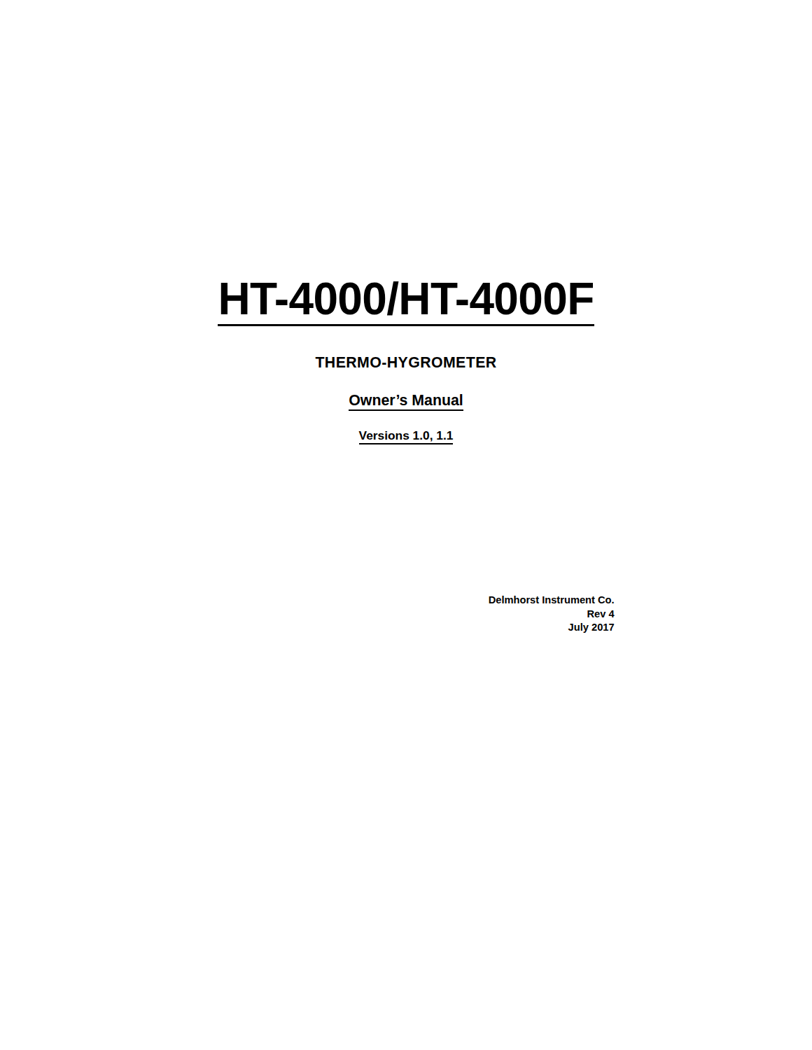HT-4000/HT-4000F
THERMO-HYGROMETER
Owner’s Manual
Versions 1.0, 1.1
Delmhorst Instrument Co.
Rev 4
July 2017